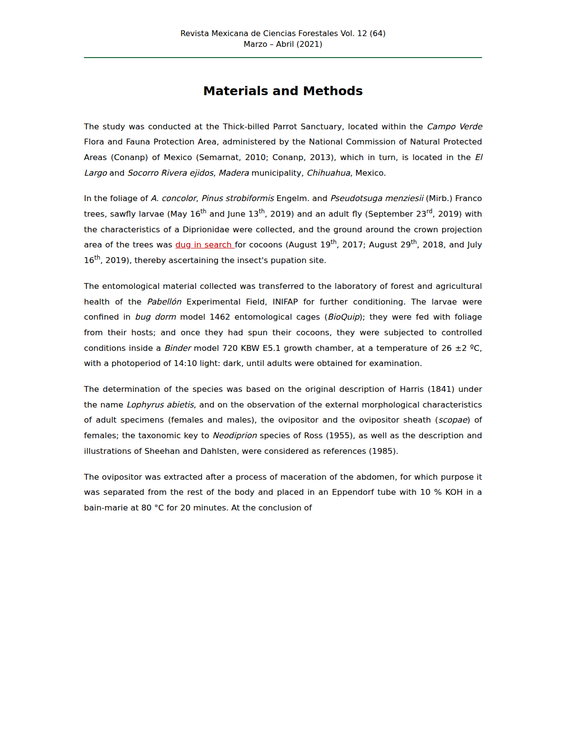Revista Mexicana de Ciencias Forestales Vol. 12 (64)
Marzo – Abril (2021)
Materials and Methods
The study was conducted at the Thick-billed Parrot Sanctuary, located within the Campo Verde Flora and Fauna Protection Area, administered by the National Commission of Natural Protected Areas (Conanp) of Mexico (Semarnat, 2010; Conanp, 2013), which in turn, is located in the El Largo and Socorro Rivera ejidos, Madera municipality, Chihuahua, Mexico.
In the foliage of A. concolor, Pinus strobiformis Engelm. and Pseudotsuga menziesii (Mirb.) Franco trees, sawfly larvae (May 16th and June 13th, 2019) and an adult fly (September 23rd, 2019) with the characteristics of a Diprionidae were collected, and the ground around the crown projection area of the trees was dug in search for cocoons (August 19th, 2017; August 29th, 2018, and July 16th, 2019), thereby ascertaining the insect's pupation site.
The entomological material collected was transferred to the laboratory of forest and agricultural health of the Pabellón Experimental Field, INIFAP for further conditioning. The larvae were confined in bug dorm model 1462 entomological cages (BioQuip); they were fed with foliage from their hosts; and once they had spun their cocoons, they were subjected to controlled conditions inside a Binder model 720 KBW E5.1 growth chamber, at a temperature of 26 ±2 ºC, with a photoperiod of 14:10 light: dark, until adults were obtained for examination.
The determination of the species was based on the original description of Harris (1841) under the name Lophyrus abietis, and on the observation of the external morphological characteristics of adult specimens (females and males), the ovipositor and the ovipositor sheath (scopae) of females; the taxonomic key to Neodiprion species of Ross (1955), as well as the description and illustrations of Sheehan and Dahlsten, were considered as references (1985).
The ovipositor was extracted after a process of maceration of the abdomen, for which purpose it was separated from the rest of the body and placed in an Eppendorf tube with 10 % KOH in a bain-marie at 80 °C for 20 minutes. At the conclusion of